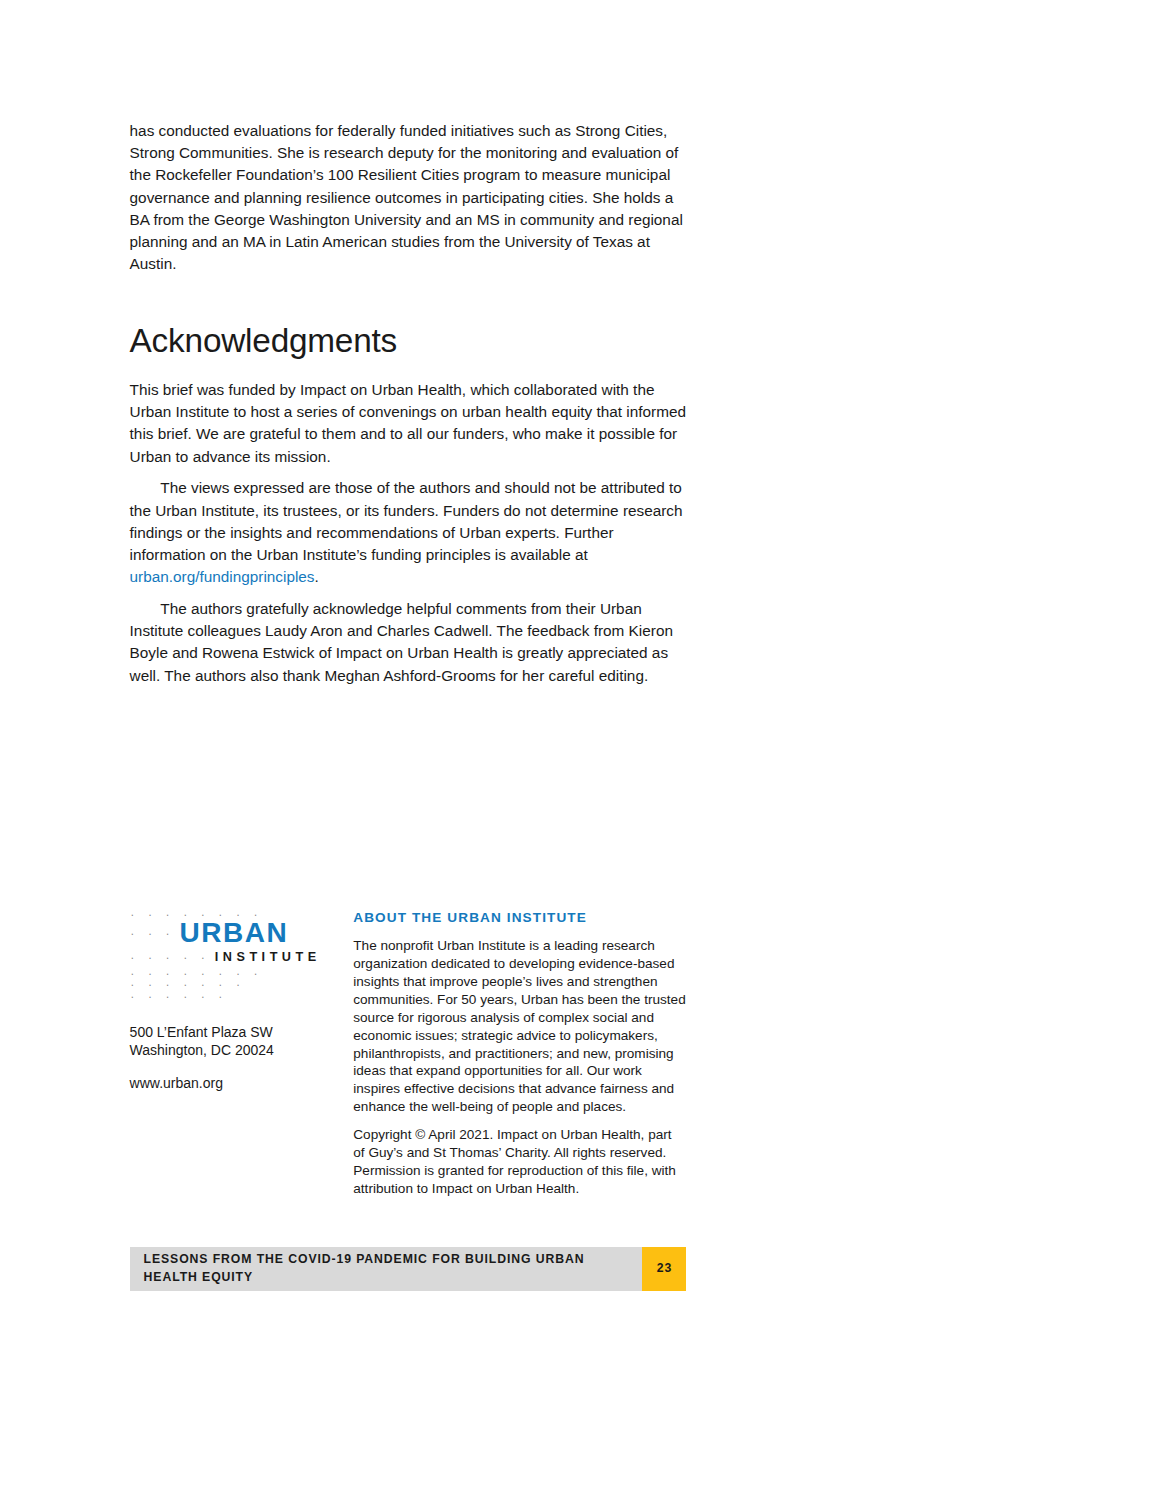has conducted evaluations for federally funded initiatives such as Strong Cities, Strong Communities. She is research deputy for the monitoring and evaluation of the Rockefeller Foundation’s 100 Resilient Cities program to measure municipal governance and planning resilience outcomes in participating cities. She holds a BA from the George Washington University and an MS in community and regional planning and an MA in Latin American studies from the University of Texas at Austin.
Acknowledgments
This brief was funded by Impact on Urban Health, which collaborated with the Urban Institute to host a series of convenings on urban health equity that informed this brief. We are grateful to them and to all our funders, who make it possible for Urban to advance its mission.
The views expressed are those of the authors and should not be attributed to the Urban Institute, its trustees, or its funders. Funders do not determine research findings or the insights and recommendations of Urban experts. Further information on the Urban Institute’s funding principles is available at urban.org/fundingprinciples.
The authors gratefully acknowledge helpful comments from their Urban Institute colleagues Laudy Aron and Charles Cadwell. The feedback from Kieron Boyle and Rowena Estwick of Impact on Urban Health is greatly appreciated as well. The authors also thank Meghan Ashford-Grooms for her careful editing.
. . . . . . . .
. . .
URBAN
. . . . .
INSTITUTE
. . . . . . . .
. . . . . . .
. . . . . .
500 L’Enfant Plaza SW
Washington, DC 20024
www.urban.org
ABOUT THE URBAN INSTITUTE
The nonprofit Urban Institute is a leading research organization dedicated to developing evidence-based insights that improve people’s lives and strengthen communities. For 50 years, Urban has been the trusted source for rigorous analysis of complex social and economic issues; strategic advice to policymakers, philanthropists, and practitioners; and new, promising ideas that expand opportunities for all. Our work inspires effective decisions that advance fairness and enhance the well-being of people and places.
Copyright © April 2021. Impact on Urban Health, part of Guy’s and St Thomas’ Charity. All rights reserved. Permission is granted for reproduction of this file, with attribution to Impact on Urban Health.
LESSONS FROM THE COVID-19 PANDEMIC FOR BUILDING URBAN HEALTH EQUITY
23